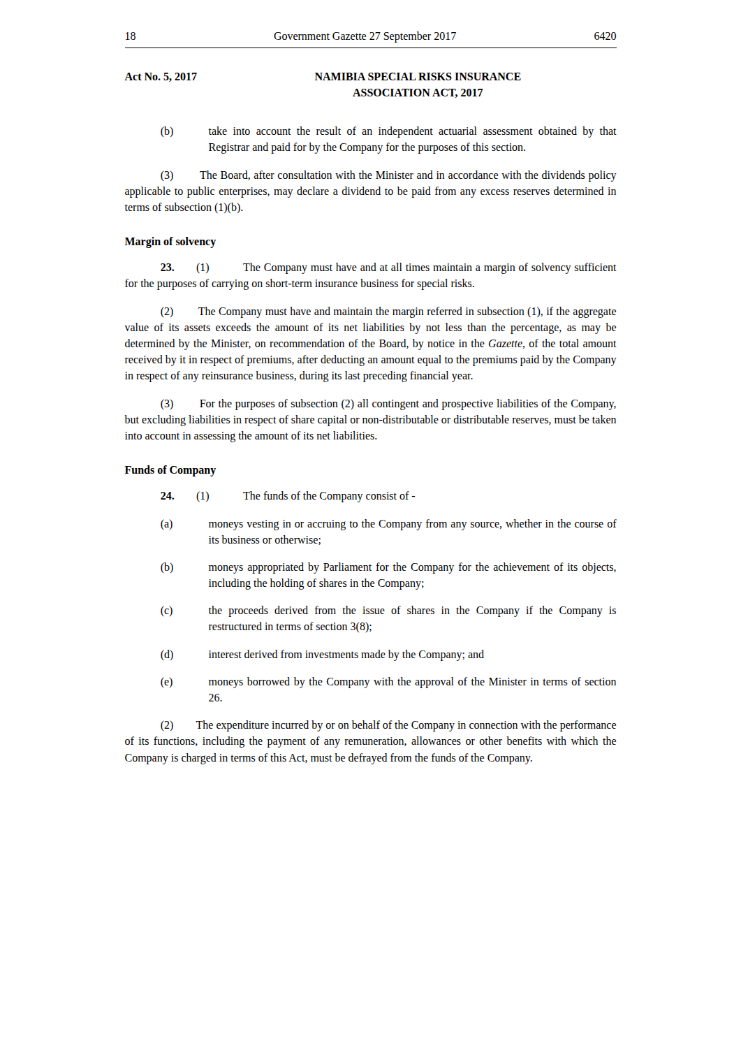18 Government Gazette 27 September 2017 6420
Act No. 5, 2017 Namibia Special Risks Insurance
Association Act, 2017
(b) take into account the result of an independent actuarial assessment obtained by that Registrar and paid for by the Company for the purposes of this section.
(3) The Board, after consultation with the Minister and in accordance with the dividends policy applicable to public enterprises, may declare a dividend to be paid from any excess reserves determined in terms of subsection (1)(b).
Margin of solvency
23.(1) The Company must have and at all times maintain a margin of solvency sufficient for the purposes of carrying on short-term insurance business for special risks.
(2) The Company must have and maintain the margin referred in subsection (1), if the aggregate value of its assets exceeds the amount of its net liabilities by not less than the percentage, as may be determined by the Minister, on recommendation of the Board, by notice in the Gazette, of the total amount received by it in respect of premiums, after deducting an amount equal to the premiums paid by the Company in respect of any reinsurance business, during its last preceding financial year.
(3) For the purposes of subsection (2) all contingent and prospective liabilities of the Company, but excluding liabilities in respect of share capital or non-distributable or distributable reserves, must be taken into account in assessing the amount of its net liabilities.
Funds of Company
24.(1) The funds of the Company consist of -
(a) moneys vesting in or accruing to the Company from any source, whether in the course of its business or otherwise;
(b) moneys appropriated by Parliament for the Company for the achievement of its objects, including the holding of shares in the Company;
(c) the proceeds derived from the issue of shares in the Company if the Company is restructured in terms of section 3(8);
(d) interest derived from investments made by the Company; and
(e) moneys borrowed by the Company with the approval of the Minister in terms of section 26.
(2) The expenditure incurred by or on behalf of the Company in connection with the performance of its functions, including the payment of any remuneration, allowances or other benefits with which the Company is charged in terms of this Act, must be defrayed from the funds of the Company.